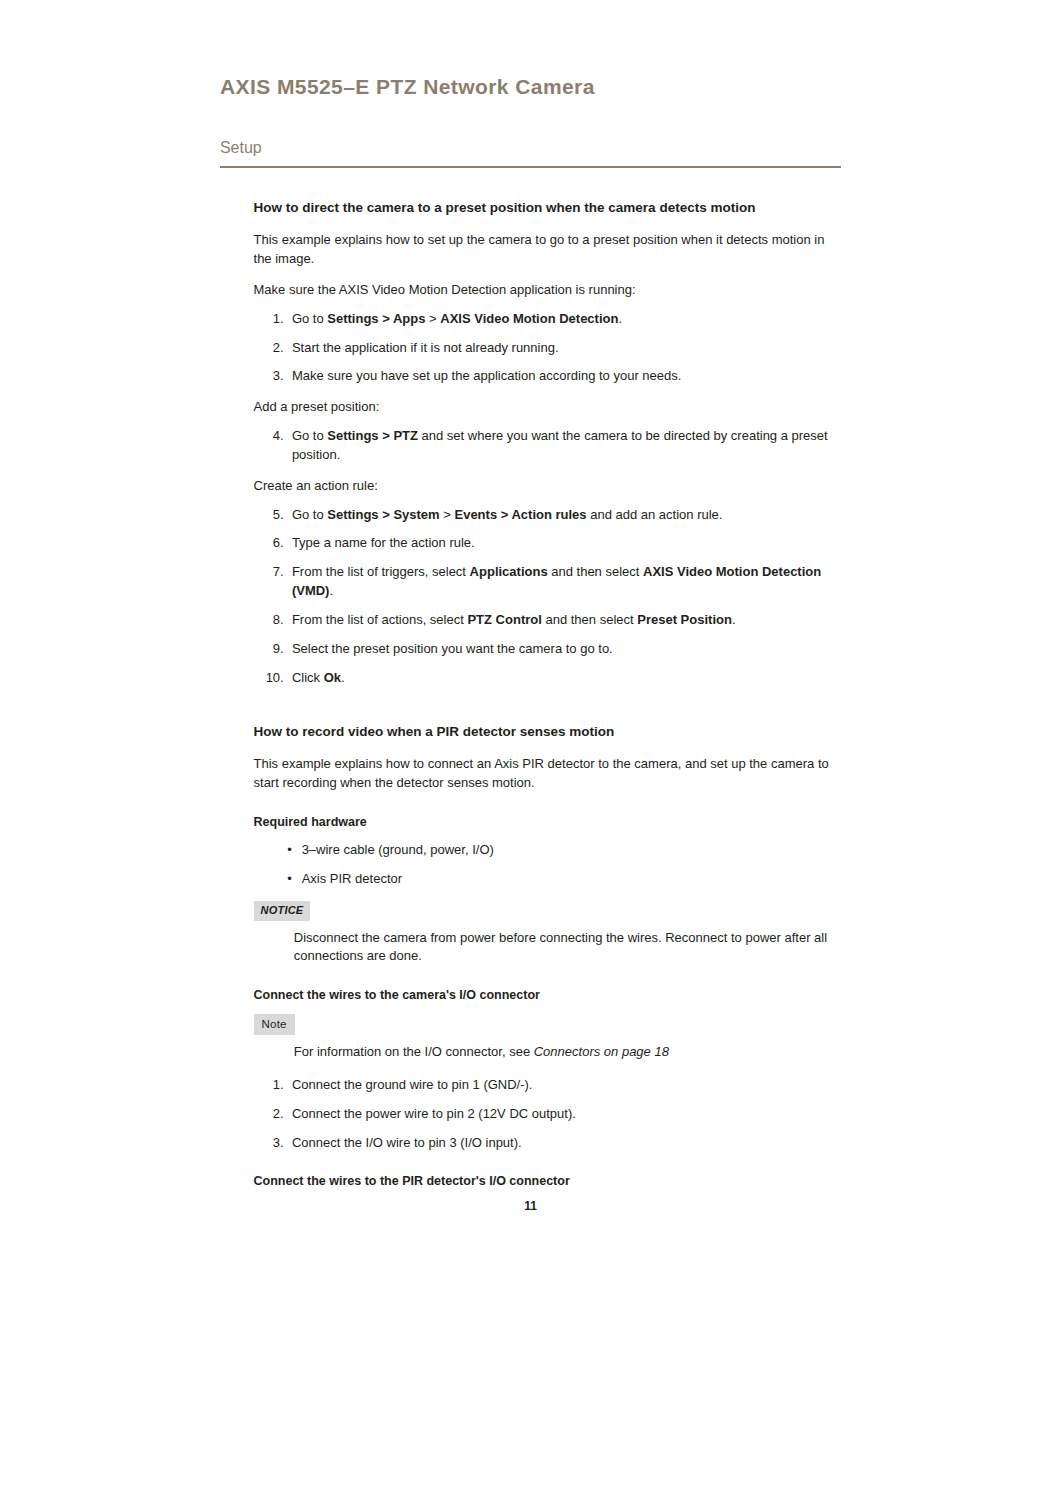AXIS M5525–E PTZ Network Camera
Setup
How to direct the camera to a preset position when the camera detects motion
This example explains how to set up the camera to go to a preset position when it detects motion in the image.
Make sure the AXIS Video Motion Detection application is running:
Go to Settings > Apps > AXIS Video Motion Detection.
Start the application if it is not already running.
Make sure you have set up the application according to your needs.
Add a preset position:
Go to Settings > PTZ and set where you want the camera to be directed by creating a preset position.
Create an action rule:
Go to Settings > System > Events > Action rules and add an action rule.
Type a name for the action rule.
From the list of triggers, select Applications and then select AXIS Video Motion Detection (VMD).
From the list of actions, select PTZ Control and then select Preset Position.
Select the preset position you want the camera to go to.
Click Ok.
How to record video when a PIR detector senses motion
This example explains how to connect an Axis PIR detector to the camera, and set up the camera to start recording when the detector senses motion.
Required hardware
3–wire cable (ground, power, I/O)
Axis PIR detector
NOTICE
Disconnect the camera from power before connecting the wires. Reconnect to power after all connections are done.
Connect the wires to the camera's I/O connector
Note
For information on the I/O connector, see Connectors on page 18
Connect the ground wire to pin 1 (GND/-).
Connect the power wire to pin 2 (12V DC output).
Connect the I/O wire to pin 3 (I/O input).
Connect the wires to the PIR detector's I/O connector
11